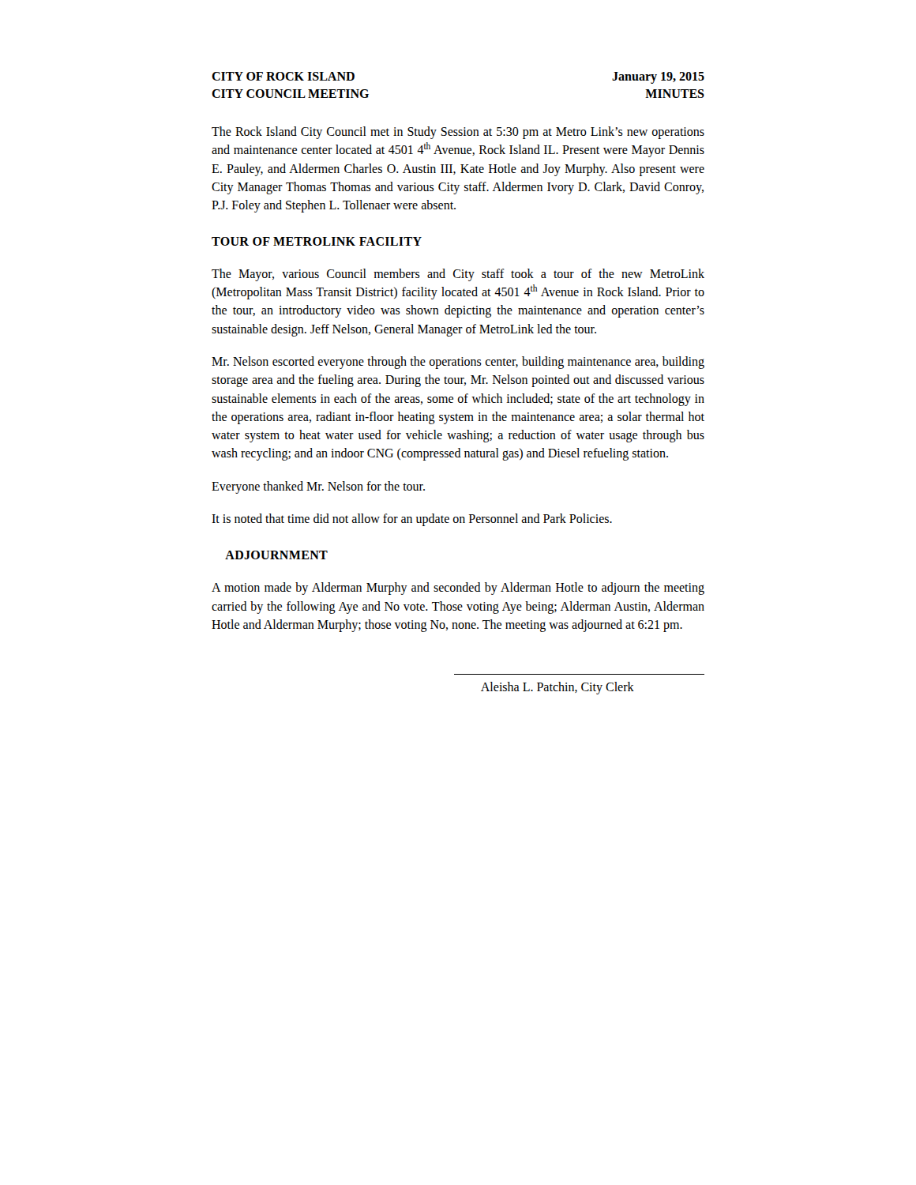CITY OF ROCK ISLAND
CITY COUNCIL MEETING
January 19, 2015
MINUTES
The Rock Island City Council met in Study Session at 5:30 pm at Metro Link’s new operations and maintenance center located at 4501 4th Avenue, Rock Island IL. Present were Mayor Dennis E. Pauley, and Aldermen Charles O. Austin III, Kate Hotle and Joy Murphy. Also present were City Manager Thomas Thomas and various City staff. Aldermen Ivory D. Clark, David Conroy, P.J. Foley and Stephen L. Tollenaer were absent.
Tour of Metrolink Facility
The Mayor, various Council members and City staff took a tour of the new MetroLink (Metropolitan Mass Transit District) facility located at 4501 4th Avenue in Rock Island. Prior to the tour, an introductory video was shown depicting the maintenance and operation center’s sustainable design. Jeff Nelson, General Manager of MetroLink led the tour.
Mr. Nelson escorted everyone through the operations center, building maintenance area, building storage area and the fueling area. During the tour, Mr. Nelson pointed out and discussed various sustainable elements in each of the areas, some of which included; state of the art technology in the operations area, radiant in-floor heating system in the maintenance area; a solar thermal hot water system to heat water used for vehicle washing; a reduction of water usage through bus wash recycling; and an indoor CNG (compressed natural gas) and Diesel refueling station.
Everyone thanked Mr. Nelson for the tour.
It is noted that time did not allow for an update on Personnel and Park Policies.
Adjournment
A motion made by Alderman Murphy and seconded by Alderman Hotle to adjourn the meeting carried by the following Aye and No vote. Those voting Aye being; Alderman Austin, Alderman Hotle and Alderman Murphy; those voting No, none. The meeting was adjourned at 6:21 pm.
Aleisha L. Patchin, City Clerk